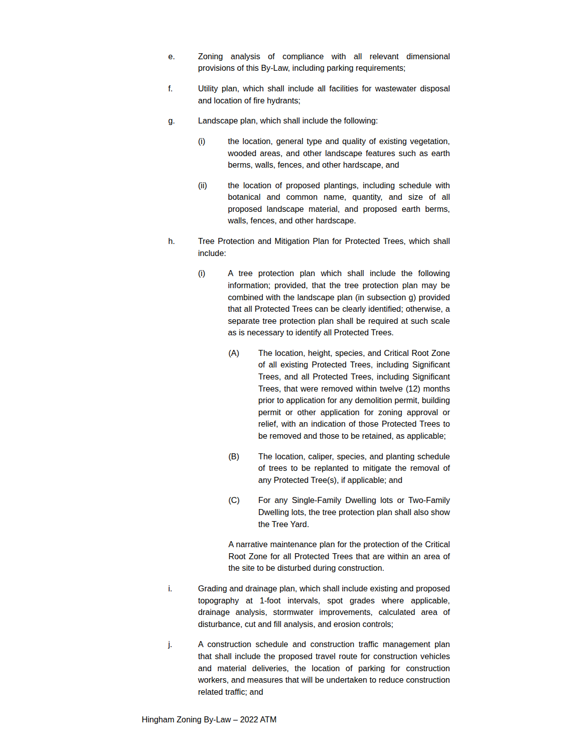e.
Zoning analysis of compliance with all relevant dimensional provisions of this By-Law, including parking requirements;
f.
Utility plan, which shall include all facilities for wastewater disposal and location of fire hydrants;
g.
Landscape plan, which shall include the following:
(i)
the location, general type and quality of existing vegetation, wooded areas, and other landscape features such as earth berms, walls, fences, and other hardscape, and
(ii)
the location of proposed plantings, including schedule with botanical and common name, quantity, and size of all proposed landscape material, and proposed earth berms, walls, fences, and other hardscape.
h.
Tree Protection and Mitigation Plan for Protected Trees, which shall include:
(i)
A tree protection plan which shall include the following information; provided, that the tree protection plan may be combined with the landscape plan (in subsection g) provided that all Protected Trees can be clearly identified; otherwise, a separate tree protection plan shall be required at such scale as is necessary to identify all Protected Trees.
(A)
The location, height, species, and Critical Root Zone of all existing Protected Trees, including Significant Trees, and all Protected Trees, including Significant Trees, that were removed within twelve (12) months prior to application for any demolition permit, building permit or other application for zoning approval or relief, with an indication of those Protected Trees to be removed and those to be retained, as applicable;
(B)
The location, caliper, species, and planting schedule of trees to be replanted to mitigate the removal of any Protected Tree(s), if applicable; and
(C)
For any Single-Family Dwelling lots or Two-Family Dwelling lots, the tree protection plan shall also show the Tree Yard.
A narrative maintenance plan for the protection of the Critical Root Zone for all Protected Trees that are within an area of the site to be disturbed during construction.
i.
Grading and drainage plan, which shall include existing and proposed topography at 1-foot intervals, spot grades where applicable, drainage analysis, stormwater improvements, calculated area of disturbance, cut and fill analysis, and erosion controls;
j.
A construction schedule and construction traffic management plan that shall include the proposed travel route for construction vehicles and material deliveries, the location of parking for construction workers, and measures that will be undertaken to reduce construction related traffic; and
Hingham Zoning By-Law – 2022 ATM